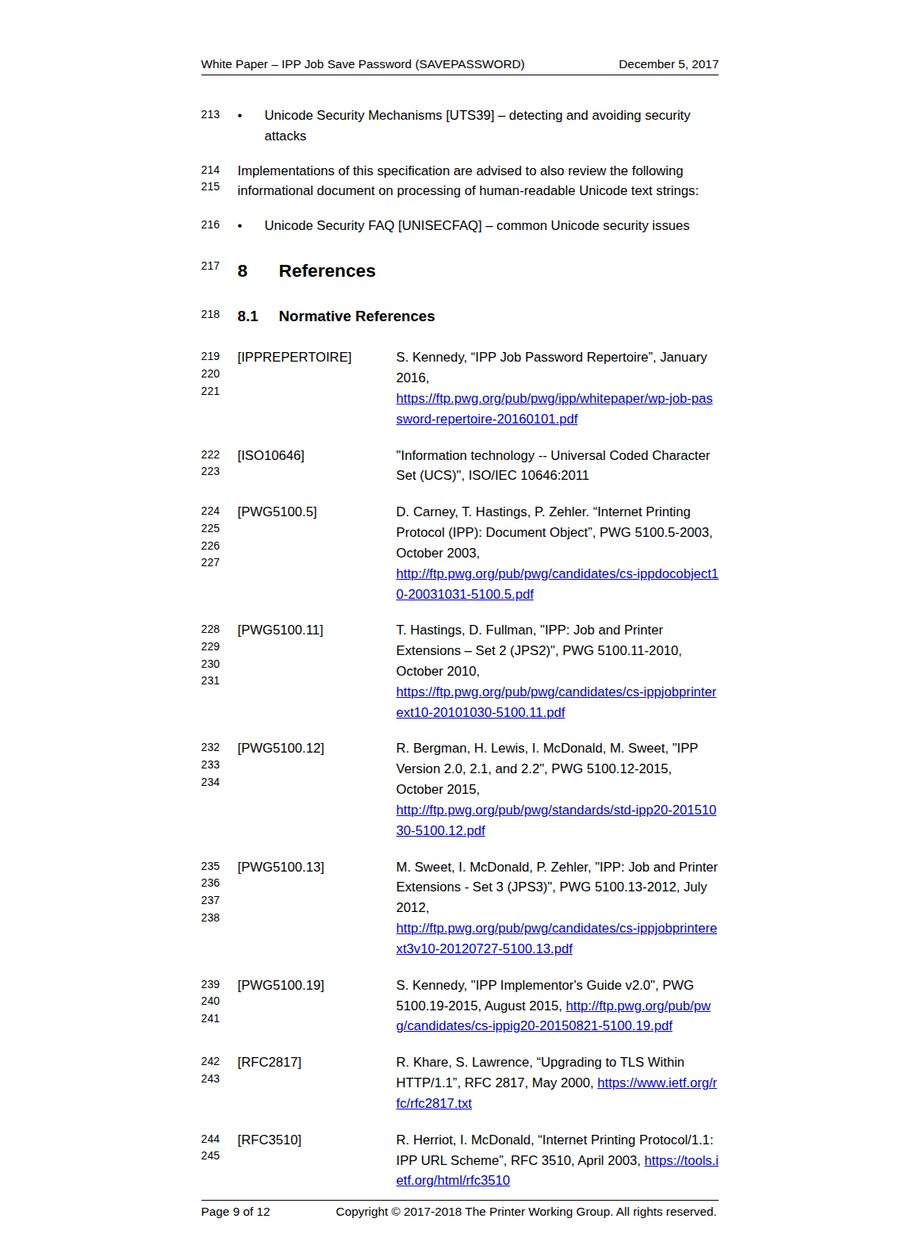White Paper – IPP Job Save Password (SAVEPASSWORD)
December 5, 2017
213
•
Unicode Security Mechanisms [UTS39] – detecting and avoiding security attacks
214
215
Implementations of this specification are advised to also review the following informational document on processing of human-readable Unicode text strings:
216
•
Unicode Security FAQ [UNISECFAQ] – common Unicode security issues
217
8 References
218
8.1 Normative References
219
220
221
[IPPREPERTOIRE]
S. Kennedy, “IPP Job Password Repertoire”, January 2016,
https://ftp.pwg.org/pub/pwg/ipp/whitepaper/wp-job-password-repertoire-20160101.pdf
222
223
[ISO10646]
"Information technology -- Universal Coded Character Set (UCS)", ISO/IEC 10646:2011
224
225
226
227
[PWG5100.5]
D. Carney, T. Hastings, P. Zehler. “Internet Printing Protocol (IPP): Document Object”, PWG 5100.5-2003, October 2003,
http://ftp.pwg.org/pub/pwg/candidates/cs-ippdocobject10-20031031-5100.5.pdf
228
229
230
231
[PWG5100.11]
T. Hastings, D. Fullman, "IPP: Job and Printer Extensions – Set 2 (JPS2)", PWG 5100.11-2010, October 2010,
https://ftp.pwg.org/pub/pwg/candidates/cs-ippjobprinterext10-20101030-5100.11.pdf
232
233
234
[PWG5100.12]
R. Bergman, H. Lewis, I. McDonald, M. Sweet, "IPP Version 2.0, 2.1, and 2.2", PWG 5100.12-2015, October 2015,
http://ftp.pwg.org/pub/pwg/standards/std-ipp20-20151030-5100.12.pdf
235
236
237
238
[PWG5100.13]
M. Sweet, I. McDonald, P. Zehler, "IPP: Job and Printer Extensions - Set 3 (JPS3)", PWG 5100.13-2012, July 2012,
http://ftp.pwg.org/pub/pwg/candidates/cs-ippjobprinterext3v10-20120727-5100.13.pdf
239
240
241
[PWG5100.19]
S. Kennedy, "IPP Implementor's Guide v2.0", PWG 5100.19-2015, August 2015, http://ftp.pwg.org/pub/pwg/candidates/cs-ippig20-20150821-5100.19.pdf
242
243
[RFC2817]
R. Khare, S. Lawrence, “Upgrading to TLS Within HTTP/1.1”, RFC 2817, May 2000, https://www.ietf.org/rfc/rfc2817.txt
244
245
[RFC3510]
R. Herriot, I. McDonald, “Internet Printing Protocol/1.1: IPP URL Scheme”, RFC 3510, April 2003, https://tools.ietf.org/html/rfc3510
Page 9 of 12
Copyright © 2017-2018 The Printer Working Group. All rights reserved.